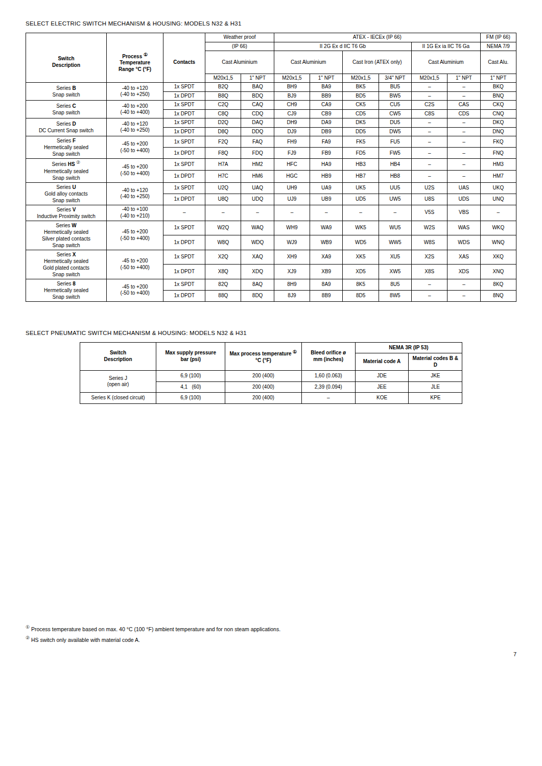SELECT ELECTRIC SWITCH MECHANISM & HOUSING: MODELS N32 & H31
| | | | Weather proof | ATEX - IECEx (IP 66) | FM (IP 66) |
| --- | --- | --- | --- | --- | --- |
| (IP 66) | II 2G Ex d IIC T6 Gb | II 1G Ex ia IIC T6 Ga | NEMA 7/9 |
| Switch Description | Process ① Temperature Range °C (°F) | Contacts | Cast Aluminium | Cast Aluminium | Cast Iron (ATEX only) | Cast Aluminium | Cast Alu. |
| | | | M20x1,5 | 1" NPT | M20x1,5 | 1" NPT | M20x1,5 | 3/4" NPT | M20x1,5 | 1" NPT | 1" NPT |
| Series B Snap switch | -40 to +120 (-40 to +250) | 1x SPDT | B2Q | BAQ | BH9 | BA9 | BK5 | BU5 | – | – | BKQ |
| 1x DPDT | B8Q | BDQ | BJ9 | BB9 | BD5 | BW5 | – | – | BNQ |
| Series C Snap switch | -40 to +200 (-40 to +400) | 1x SPDT | C2Q | CAQ | CH9 | CA9 | CK5 | CU5 | C2S | CAS | CKQ |
| 1x DPDT | C8Q | CDQ | CJ9 | CB9 | CD5 | CW5 | C8S | CDS | CNQ |
| Series D DC Current Snap switch | -40 to +120 (-40 to +250) | 1x SPDT | D2Q | DAQ | DH9 | DA9 | DK5 | DU5 | – | – | DKQ |
| 1x DPDT | D8Q | DDQ | DJ9 | DB9 | DD5 | DW5 | – | – | DNQ |
| Series F Hermetically sealed Snap switch | -45 to +200 (-50 to +400) | 1x SPDT | F2Q | FAQ | FH9 | FA9 | FK5 | FU5 | – | – | FKQ |
| 1x DPDT | F8Q | FDQ | FJ9 | FB9 | FD5 | FW5 | – | – | FNQ |
| Series HS ② Hermetically sealed Snap switch | -45 to +200 (-50 to +400) | 1x SPDT | H7A | HM2 | HFC | HA9 | HB3 | HB4 | – | – | HM3 |
| 1x DPDT | H7C | HM6 | HGC | HB9 | HB7 | HB8 | – | – | HM7 |
| Series U Gold alloy contacts Snap switch | -40 to +120 (-40 to +250) | 1x SPDT | U2Q | UAQ | UH9 | UA9 | UK5 | UU5 | U2S | UAS | UKQ |
| 1x DPDT | U8Q | UDQ | UJ9 | UB9 | UD5 | UW5 | U8S | UDS | UNQ |
| Series V Inductive Proximity switch | -40 to +100 (-40 to +210) | – | – | – | – | – | – | – | V5S | VBS | – |
| Series W Hermetically sealed Silver plated contacts Snap switch | -45 to +200 (-50 to +400) | 1x SPDT | W2Q | WAQ | WH9 | WA9 | WK5 | WU5 | W2S | WAS | WKQ |
| 1x DPDT | W8Q | WDQ | WJ9 | WB9 | WD5 | WW5 | W8S | WDS | WNQ |
| Series X Hermetically sealed Gold plated contacts Snap switch | -45 to +200 (-50 to +400) | 1x SPDT | X2Q | XAQ | XH9 | XA9 | XK5 | XU5 | X2S | XAS | XKQ |
| 1x DPDT | X8Q | XDQ | XJ9 | XB9 | XD5 | XW5 | X8S | XDS | XNQ |
| Series 8 Hermetically sealed Snap switch | -45 to +200 (-50 to +400) | 1x SPDT | 82Q | 8AQ | 8H9 | 8A9 | 8K5 | 8U5 | – | – | 8KQ |
| 1x DPDT | 88Q | 8DQ | 8J9 | 8B9 | 8D5 | 8W5 | – | – | 8NQ |
SELECT PNEUMATIC SWITCH MECHANISM & HOUSING: MODELS N32 & H31
| Switch Description | Max supply pressure bar (psi) | Max process temperature ① °C (°F) | Bleed orifice ø mm (inches) | NEMA 3R (IP 53) |
| --- | --- | --- | --- | --- |
| Material code A | Material codes B & D |
| Series J (open air) | 6,9 (100) | 200 (400) | 1,60 (0.063) | JDE | JKE |
| 4,1 (60) | 200 (400) | 2,39 (0.094) | JEE | JLE |
| Series K (closed circuit) | 6,9 (100) | 200 (400) | – | KOE | KPE |
① Process temperature based on max. 40 °C (100 °F) ambient temperature and for non steam applications.
② HS switch only available with material code A.
7